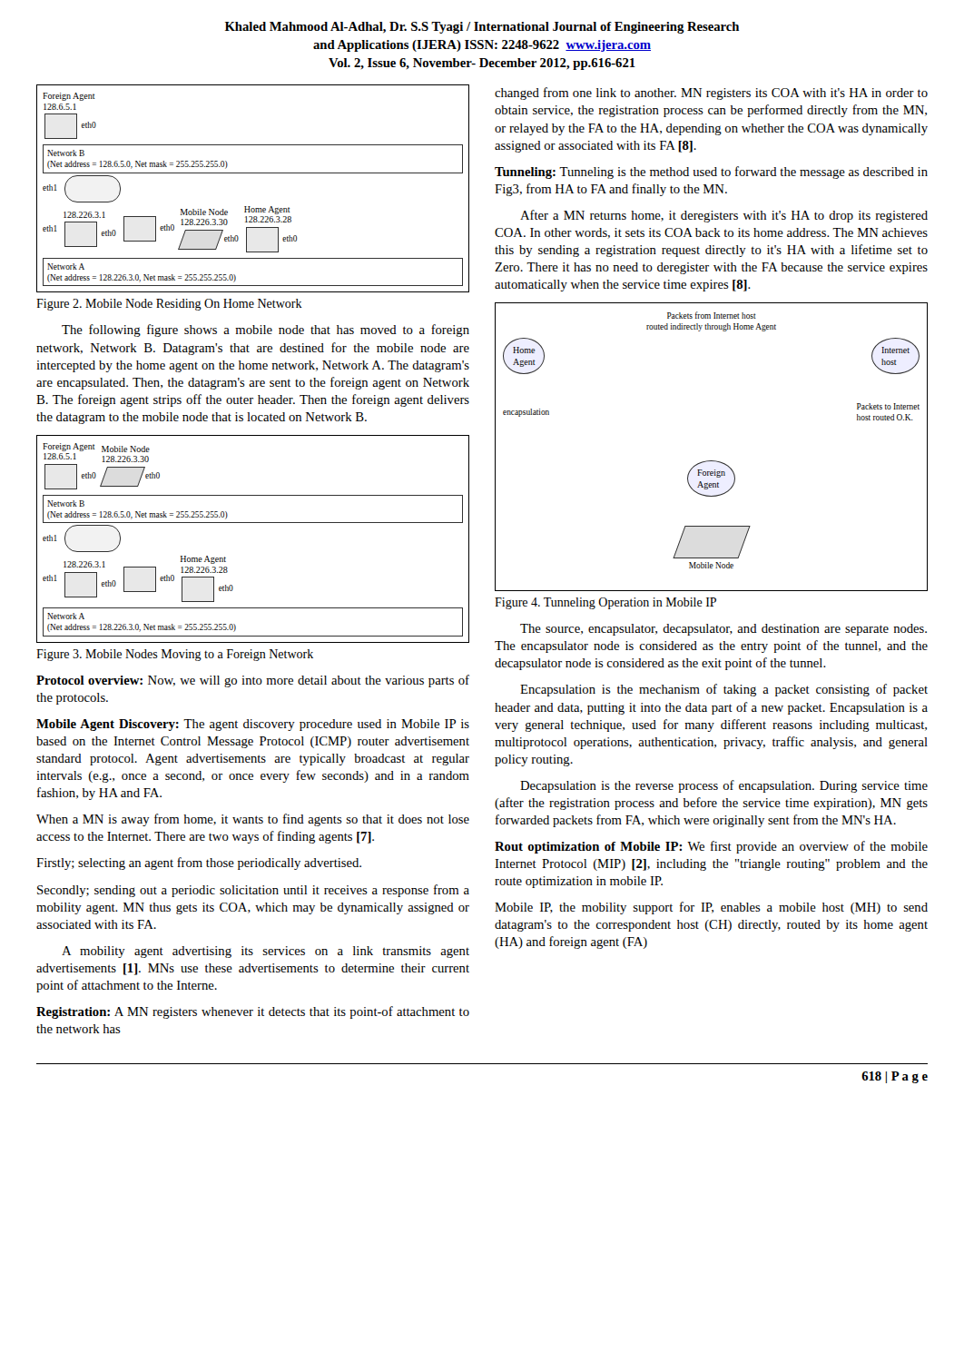Khaled Mahmood Al-Adhal, Dr. S.S Tyagi / International Journal of Engineering Research
and Applications (IJERA) ISSN: 2248-9622 www.ijera.com
Vol. 2, Issue 6, November- December 2012, pp.616-621
Foreign Agent
128.6.5.1
eth0
Network B
(Net address = 128.6.5.0, Net mask = 255.255.255.0)
eth1
eth1
128.226.3.1
eth0
eth0
Mobile Node
128.226.3.30
eth0
Home Agent
128.226.3.28
eth0
Network A
(Net address = 128.226.3.0, Net mask = 255.255.255.0)
Figure 2. Mobile Node Residing On Home Network
The following figure shows a mobile node that has moved to a foreign network, Network B. Datagram's that are destined for the mobile node are intercepted by the home agent on the home network, Network A. The datagram's are encapsulated. Then, the datagram's are sent to the foreign agent on Network B. The foreign agent strips off the outer header. Then the foreign agent delivers the datagram to the mobile node that is located on Network B.
Foreign Agent
128.6.5.1
eth0
Mobile Node
128.226.3.30
eth0
Network B
(Net address = 128.6.5.0, Net mask = 255.255.255.0)
eth1
eth1
128.226.3.1
eth0
eth0
Home Agent
128.226.3.28
eth0
Network A
(Net address = 128.226.3.0, Net mask = 255.255.255.0)
Figure 3. Mobile Nodes Moving to a Foreign Network
Protocol overview: Now, we will go into more detail about the various parts of the protocols.
Mobile Agent Discovery: The agent discovery procedure used in Mobile IP is based on the Internet Control Message Protocol (ICMP) router advertisement standard protocol. Agent advertisements are typically broadcast at regular intervals (e.g., once a second, or once every few seconds) and in a random fashion, by HA and FA.
When a MN is away from home, it wants to find agents so that it does not lose access to the Internet. There are two ways of finding agents [7].
Firstly; selecting an agent from those periodically advertised.
Secondly; sending out a periodic solicitation until it receives a response from a mobility agent. MN thus gets its COA, which may be dynamically assigned or associated with its FA.
A mobility agent advertising its services on a link transmits agent advertisements [1]. MNs use these advertisements to determine their current point of attachment to the Interne.
Registration: A MN registers whenever it detects that its point-of attachment to the network has
changed from one link to another. MN registers its COA with it's HA in order to obtain service, the registration process can be performed directly from the MN, or relayed by the FA to the HA, depending on whether the COA was dynamically assigned or associated with its FA [8].
Tunneling: Tunneling is the method used to forward the message as described in Fig3, from HA to FA and finally to the MN.
After a MN returns home, it deregisters with it's HA to drop its registered COA. In other words, it sets its COA back to its home address. The MN achieves this by sending a registration request directly to it's HA with a lifetime set to Zero. There it has no need to deregister with the FA because the service expires automatically when the service time expires [8].
Packets from Internet host
routed indirectly through Home Agent
Home
Agent Internet
host
encapsulation Packets to Internet
host routed O.K.
Foreign
Agent
Mobile Node
Figure 4. Tunneling Operation in Mobile IP
The source, encapsulator, decapsulator, and destination are separate nodes. The encapsulator node is considered as the entry point of the tunnel, and the decapsulator node is considered as the exit point of the tunnel.
Encapsulation is the mechanism of taking a packet consisting of packet header and data, putting it into the data part of a new packet. Encapsulation is a very general technique, used for many different reasons including multicast, multiprotocol operations, authentication, privacy, traffic analysis, and general policy routing.
Decapsulation is the reverse process of encapsulation. During service time (after the registration process and before the service time expiration), MN gets forwarded packets from FA, which were originally sent from the MN's HA.
Rout optimization of Mobile IP: We first provide an overview of the mobile Internet Protocol (MIP) [2], including the "triangle routing" problem and the route optimization in mobile IP.
Mobile IP, the mobility support for IP, enables a mobile host (MH) to send datagram's to the correspondent host (CH) directly, routed by its home agent (HA) and foreign agent (FA)
618 | P a g e